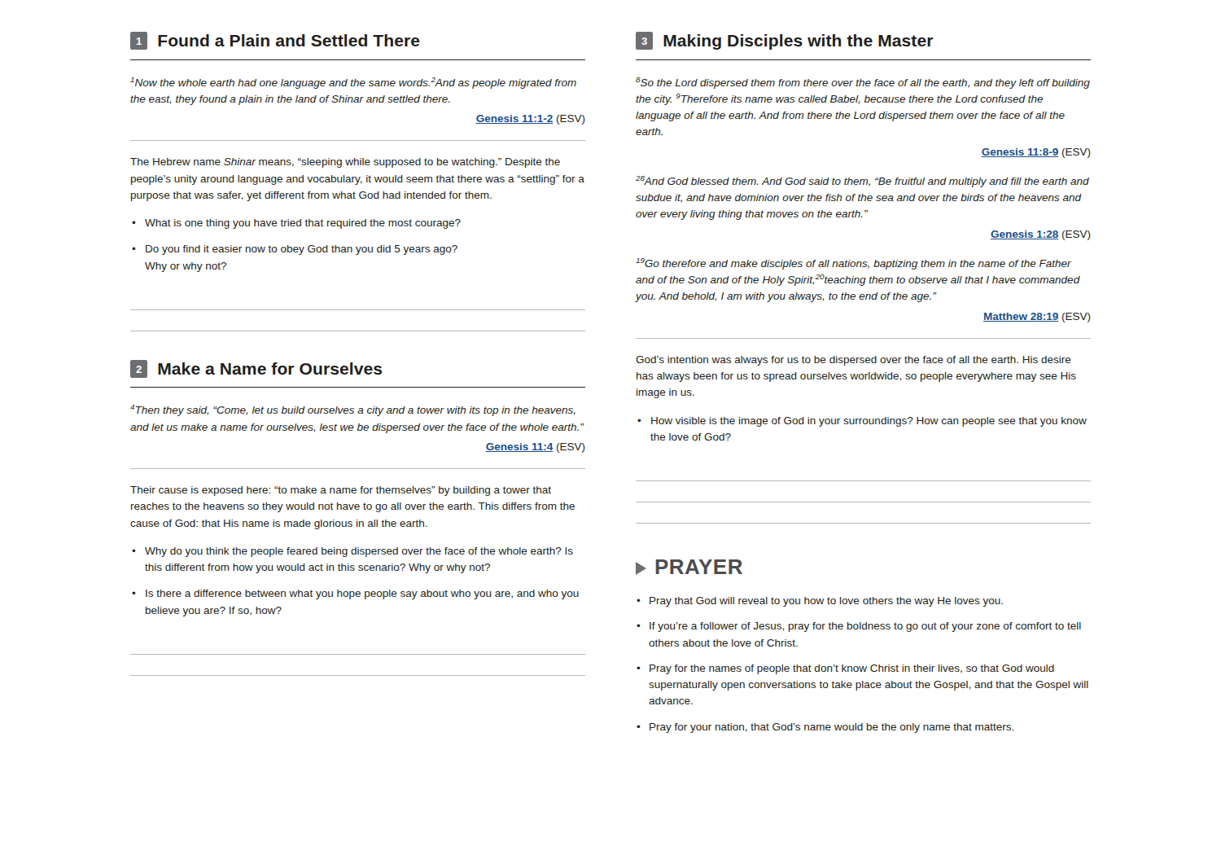1
Found a Plain and Settled There
1Now the whole earth had one language and the same words.2And as people migrated from the east, they found a plain in the land of Shinar and settled there.
Genesis 11:1-2 (ESV)
The Hebrew name Shinar means, “sleeping while supposed to be watching.” Despite the people’s unity around language and vocabulary, it would seem that there was a “settling” for a purpose that was safer, yet different from what God had intended for them.
What is one thing you have tried that required the most courage?
Do you find it easier now to obey God than you did 5 years ago?
Why or why not?
2
Make a Name for Ourselves
4Then they said, “Come, let us build ourselves a city and a tower with its top in the heavens, and let us make a name for ourselves, lest we be dispersed over the face of the whole earth.”
Genesis 11:4 (ESV)
Their cause is exposed here: “to make a name for themselves” by building a tower that reaches to the heavens so they would not have to go all over the earth. This differs from the cause of God: that His name is made glorious in all the earth.
Why do you think the people feared being dispersed over the face of the whole earth? Is this different from how you would act in this scenario? Why or why not?
Is there a difference between what you hope people say about who you are, and who you believe you are? If so, how?
3
Making Disciples with the Master
8So the Lord dispersed them from there over the face of all the earth, and they left off building the city. 9Therefore its name was called Babel, because there the Lord confused the language of all the earth. And from there the Lord dispersed them over the face of all the earth.
Genesis 11:8-9 (ESV)
28And God blessed them. And God said to them, “Be fruitful and multiply and fill the earth and subdue it, and have dominion over the fish of the sea and over the birds of the heavens and over every living thing that moves on the earth.”
Genesis 1:28 (ESV)
19Go therefore and make disciples of all nations, baptizing them in the name of the Father and of the Son and of the Holy Spirit,20teaching them to observe all that I have commanded you. And behold, I am with you always, to the end of the age.”
Matthew 28:19 (ESV)
God’s intention was always for us to be dispersed over the face of all the earth. His desire has always been for us to spread ourselves worldwide, so people everywhere may see His image in us.
How visible is the image of God in your surroundings? How can people see that you know the love of God?
PRAYER
Pray that God will reveal to you how to love others the way He loves you.
If you’re a follower of Jesus, pray for the boldness to go out of your zone of comfort to tell others about the love of Christ.
Pray for the names of people that don’t know Christ in their lives, so that God would supernaturally open conversations to take place about the Gospel, and that the Gospel will advance.
Pray for your nation, that God’s name would be the only name that matters.